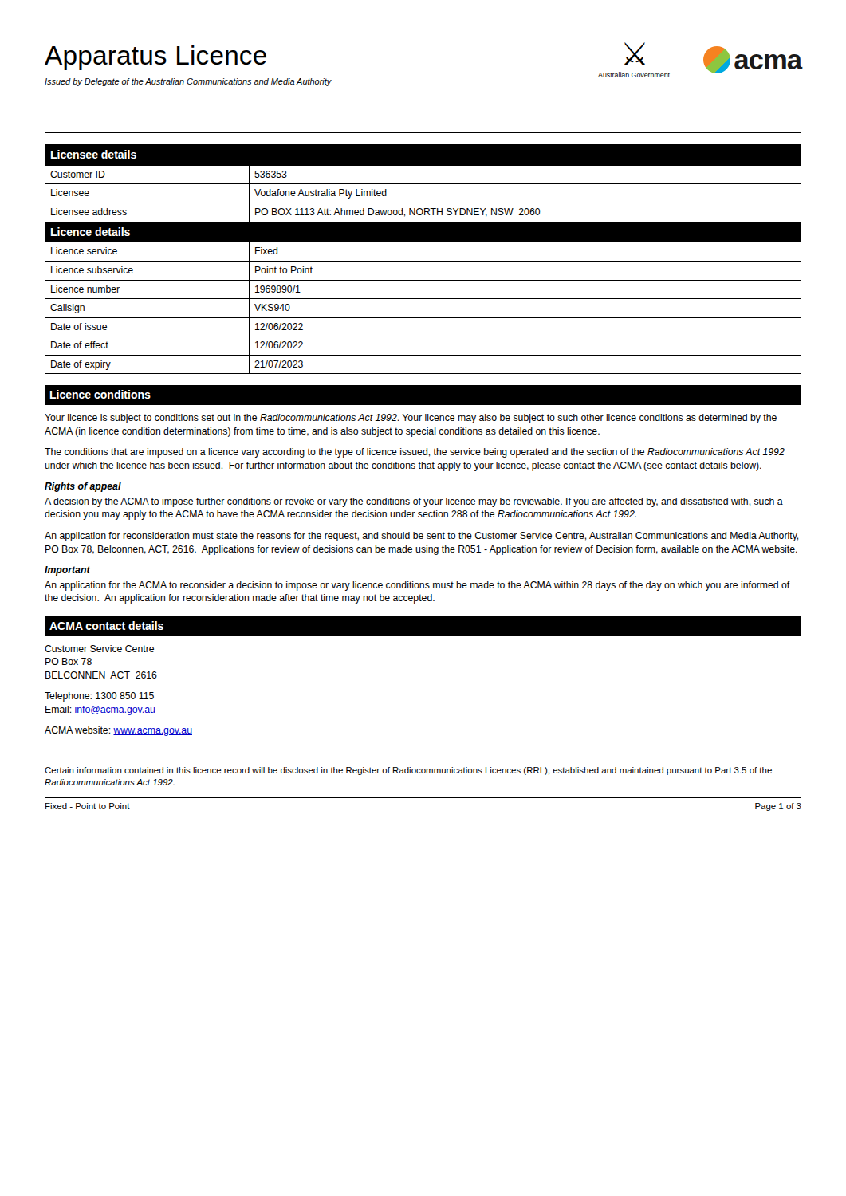Apparatus Licence
Issued by Delegate of the Australian Communications and Media Authority
⚔
Australian Government
acma
| Licensee details |
| --- |
| Customer ID | 536353 |
| Licensee | Vodafone Australia Pty Limited |
| Licensee address | PO BOX 1113 Att: Ahmed Dawood, NORTH SYDNEY, NSW 2060 |
| Licence details |
| Licence service | Fixed |
| Licence subservice | Point to Point |
| Licence number | 1969890/1 |
| Callsign | VKS940 |
| Date of issue | 12/06/2022 |
| Date of effect | 12/06/2022 |
| Date of expiry | 21/07/2023 |
Licence conditions
Your licence is subject to conditions set out in the Radiocommunications Act 1992. Your licence may also be subject to such other licence conditions as determined by the ACMA (in licence condition determinations) from time to time, and is also subject to special conditions as detailed on this licence.
The conditions that are imposed on a licence vary according to the type of licence issued, the service being operated and the section of the Radiocommunications Act 1992 under which the licence has been issued. For further information about the conditions that apply to your licence, please contact the ACMA (see contact details below).
Rights of appeal
A decision by the ACMA to impose further conditions or revoke or vary the conditions of your licence may be reviewable. If you are affected by, and dissatisfied with, such a decision you may apply to the ACMA to have the ACMA reconsider the decision under section 288 of the Radiocommunications Act 1992.
An application for reconsideration must state the reasons for the request, and should be sent to the Customer Service Centre, Australian Communications and Media Authority, PO Box 78, Belconnen, ACT, 2616. Applications for review of decisions can be made using the R051 - Application for review of Decision form, available on the ACMA website.
Important
An application for the ACMA to reconsider a decision to impose or vary licence conditions must be made to the ACMA within 28 days of the day on which you are informed of the decision. An application for reconsideration made after that time may not be accepted.
ACMA contact details
Customer Service Centre
PO Box 78
BELCONNEN ACT 2616
Telephone: 1300 850 115
Email: info@acma.gov.au
ACMA website: www.acma.gov.au
Certain information contained in this licence record will be disclosed in the Register of Radiocommunications Licences (RRL), established and maintained pursuant to Part 3.5 of the Radiocommunications Act 1992.
Fixed - Point to Point Page 1 of 3